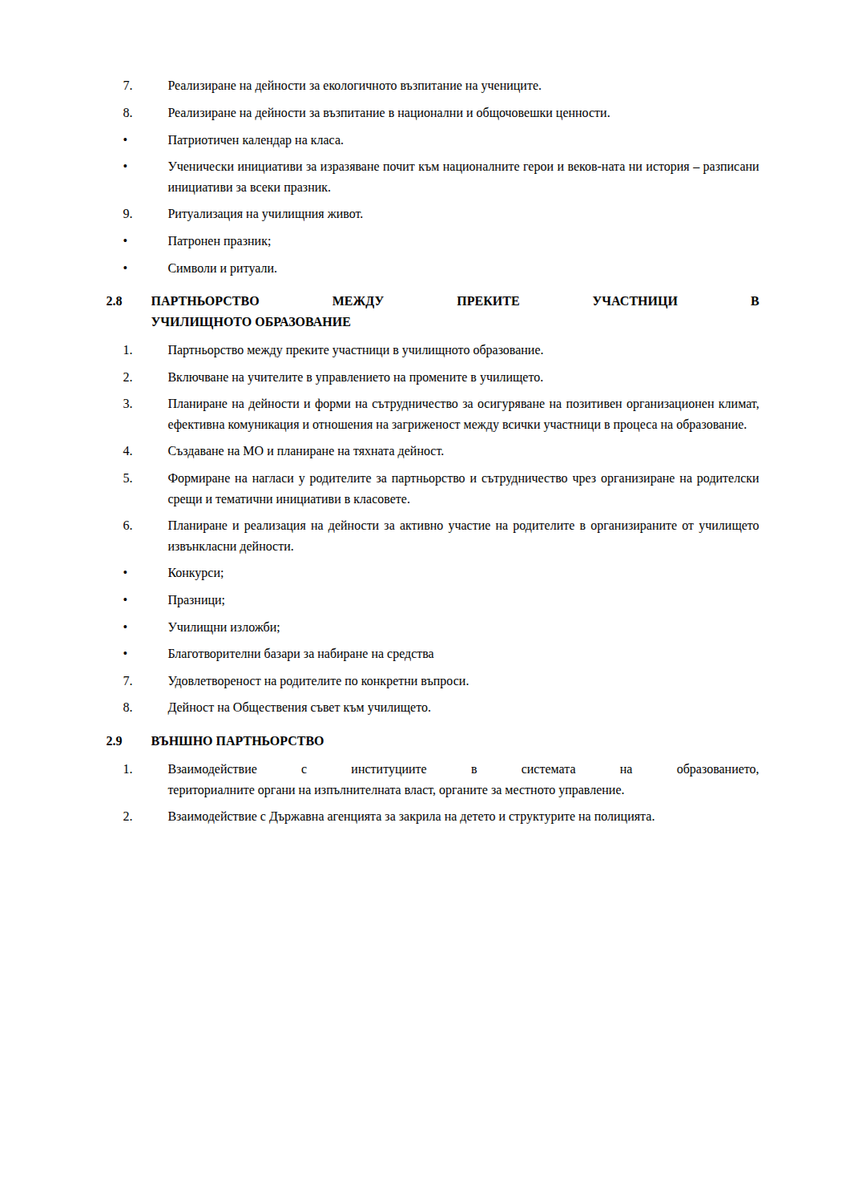7.
Реализиране на дейности за екологичното възпитание на учениците.
8.
Реализиране на дейности за възпитание в национални и общочовешки ценности.
•
Патриотичен календар на класа.
•
Ученически инициативи за изразяване почит към националните герои и веков-ната ни история – разписани инициативи за всеки празник.
9.
Ритуализация на училищния живот.
•
Патронен празник;
•
Символи и ритуали.
2.8
ПАРТНЬОРСТВО МЕЖДУ ПРЕКИТЕ УЧАСТНИЦИ В
УЧИЛИЩНОТО ОБРАЗОВАНИЕ
1.
Партньорство между преките участници в училищното образование.
2.
Включване на учителите в управлението на промените в училището.
3.
Планиране на дейности и форми на сътрудничество за осигуряване на позитивен организационен климат, ефективна комуникация и отношения на загриженост между всички участници в процеса на образование.
4.
Създаване на МО и планиране на тяхната дейност.
5.
Формиране на нагласи у родителите за партньорство и сътрудничество чрез организиране на родителски срещи и тематични инициативи в класовете.
6.
Планиране и реализация на дейности за активно участие на родителите в организираните от училището извънкласни дейности.
•
Конкурси;
•
Празници;
•
Училищни изложби;
•
Благотворителни базари за набиране на средства
7.
Удовлетвореност на родителите по конкретни въпроси.
8.
Дейност на Обществения съвет към училището.
2.9
ВЪНШНО ПАРТНЬОРСТВО
1.
Взаимодействие синституциите всистемата на образованието,
териториалните органи на изпълнителната власт, органите за местното управление.
2.
Взаимодействие с Държавна агенцията за закрила на детето и структурите на полицията.